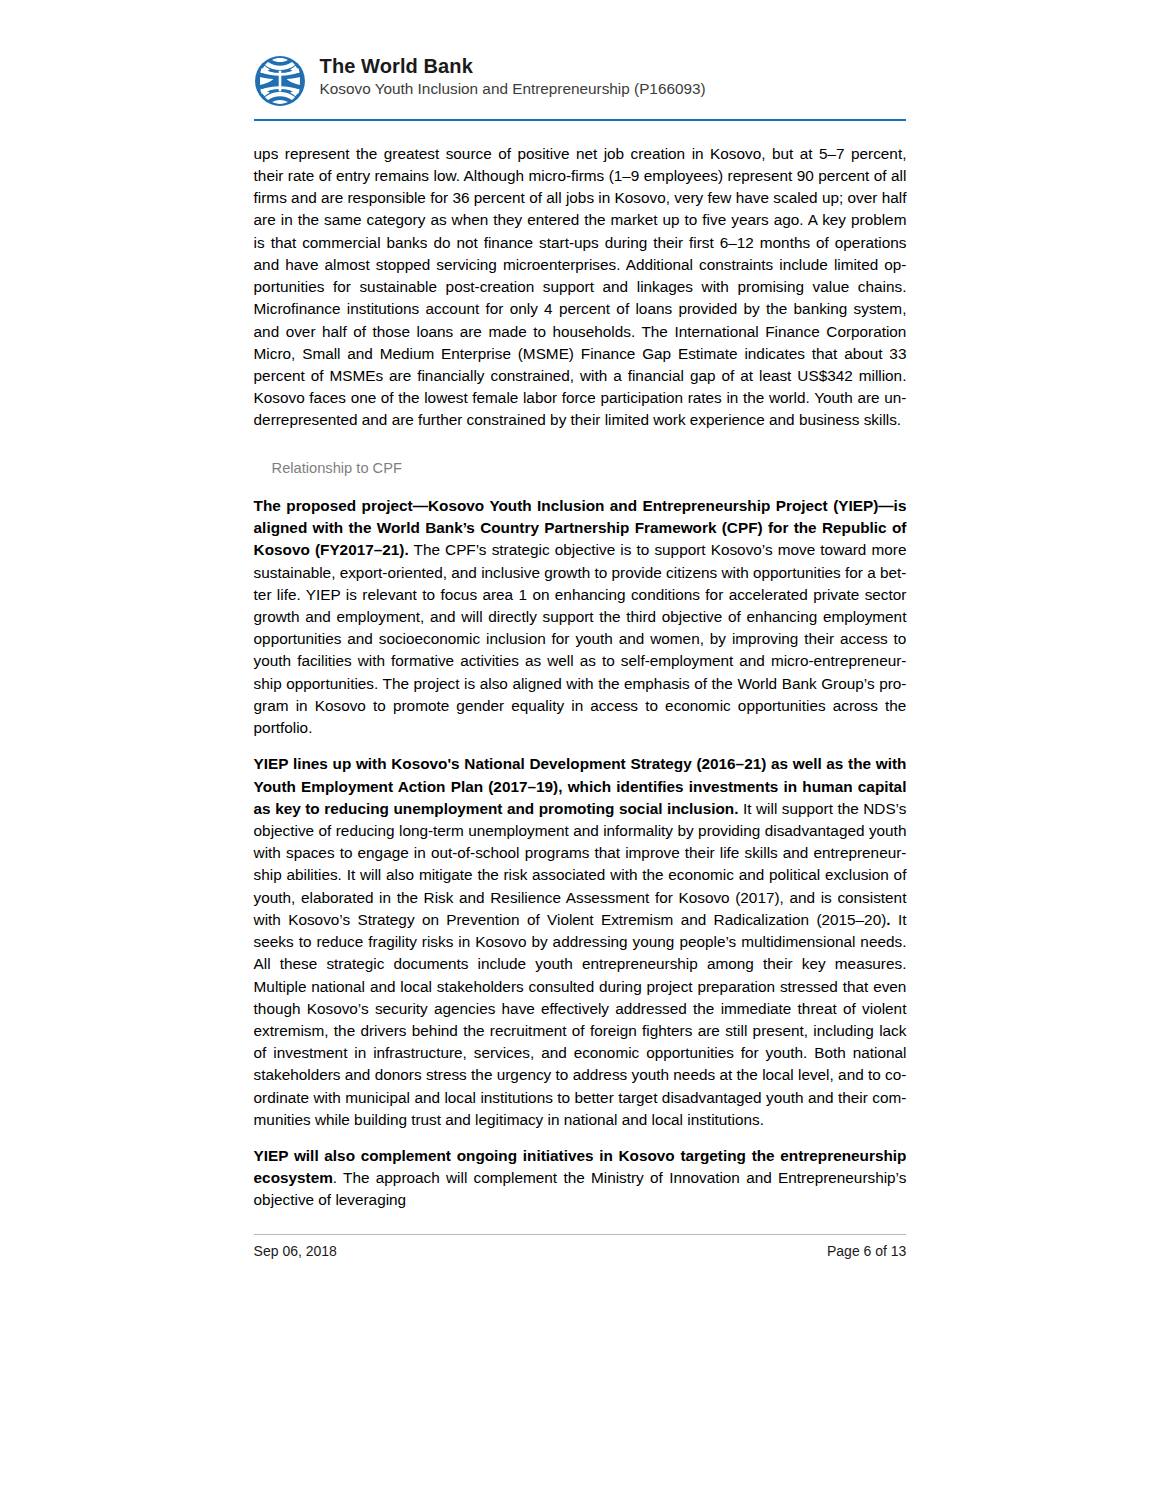The World Bank
Kosovo Youth Inclusion and Entrepreneurship (P166093)
ups represent the greatest source of positive net job creation in Kosovo, but at 5–7 percent, their rate of entry remains low. Although micro-firms (1–9 employees) represent 90 percent of all firms and are responsible for 36 percent of all jobs in Kosovo, very few have scaled up; over half are in the same category as when they entered the market up to five years ago. A key problem is that commercial banks do not finance start-ups during their first 6–12 months of operations and have almost stopped servicing microenterprises. Additional constraints include limited opportunities for sustainable post-creation support and linkages with promising value chains. Microfinance institutions account for only 4 percent of loans provided by the banking system, and over half of those loans are made to households. The International Finance Corporation Micro, Small and Medium Enterprise (MSME) Finance Gap Estimate indicates that about 33 percent of MSMEs are financially constrained, with a financial gap of at least US$342 million. Kosovo faces one of the lowest female labor force participation rates in the world. Youth are underrepresented and are further constrained by their limited work experience and business skills.
Relationship to CPF
The proposed project—Kosovo Youth Inclusion and Entrepreneurship Project (YIEP)—is aligned with the World Bank’s Country Partnership Framework (CPF) for the Republic of Kosovo (FY2017–21). The CPF’s strategic objective is to support Kosovo’s move toward more sustainable, export-oriented, and inclusive growth to provide citizens with opportunities for a better life. YIEP is relevant to focus area 1 on enhancing conditions for accelerated private sector growth and employment, and will directly support the third objective of enhancing employment opportunities and socioeconomic inclusion for youth and women, by improving their access to youth facilities with formative activities as well as to self-employment and micro-entrepreneurship opportunities. The project is also aligned with the emphasis of the World Bank Group’s program in Kosovo to promote gender equality in access to economic opportunities across the portfolio.
YIEP lines up with Kosovo's National Development Strategy (2016–21) as well as the with Youth Employment Action Plan (2017–19), which identifies investments in human capital as key to reducing unemployment and promoting social inclusion. It will support the NDS’s objective of reducing long-term unemployment and informality by providing disadvantaged youth with spaces to engage in out-of-school programs that improve their life skills and entrepreneurship abilities. It will also mitigate the risk associated with the economic and political exclusion of youth, elaborated in the Risk and Resilience Assessment for Kosovo (2017), and is consistent with Kosovo’s Strategy on Prevention of Violent Extremism and Radicalization (2015–20). It seeks to reduce fragility risks in Kosovo by addressing young people’s multidimensional needs. All these strategic documents include youth entrepreneurship among their key measures. Multiple national and local stakeholders consulted during project preparation stressed that even though Kosovo’s security agencies have effectively addressed the immediate threat of violent extremism, the drivers behind the recruitment of foreign fighters are still present, including lack of investment in infrastructure, services, and economic opportunities for youth. Both national stakeholders and donors stress the urgency to address youth needs at the local level, and to coordinate with municipal and local institutions to better target disadvantaged youth and their communities while building trust and legitimacy in national and local institutions.
YIEP will also complement ongoing initiatives in Kosovo targeting the entrepreneurship ecosystem. The approach will complement the Ministry of Innovation and Entrepreneurship’s objective of leveraging
Sep 06, 2018 Page 6 of 13